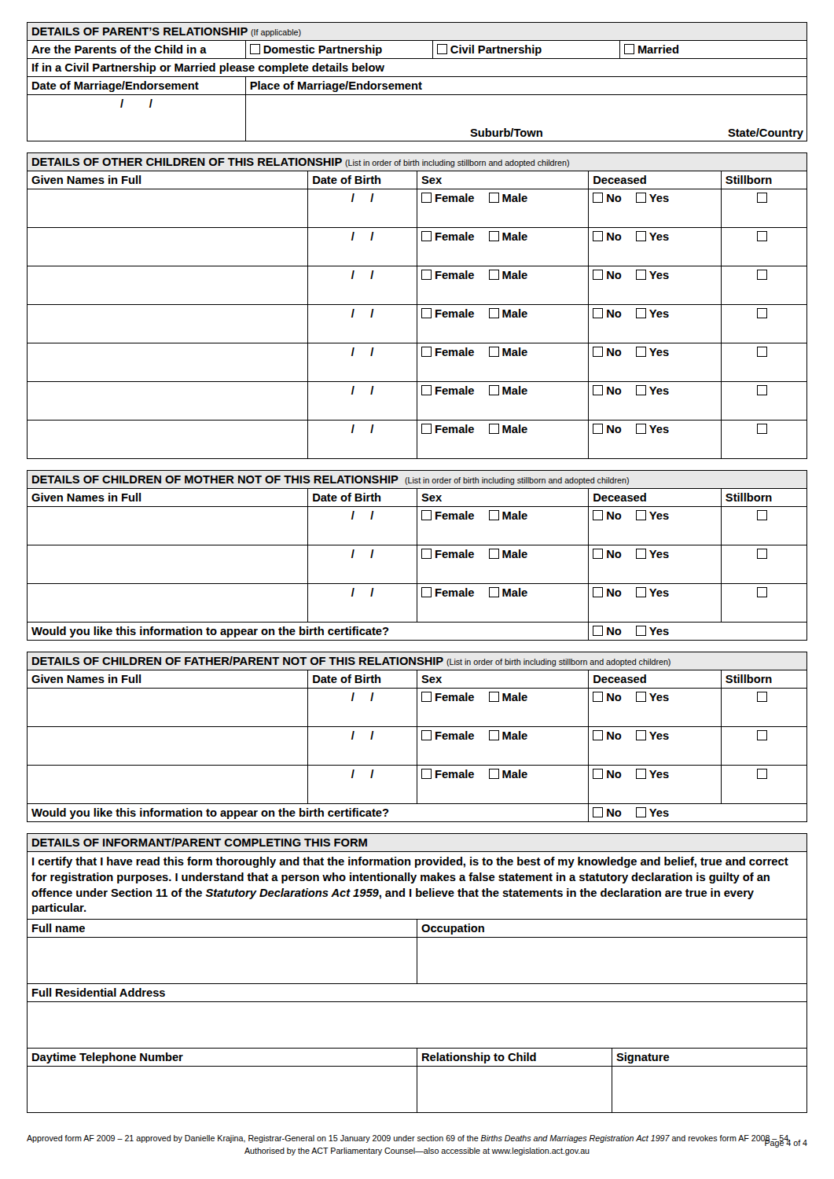| DETAILS OF PARENT’S RELATIONSHIP (If applicable) |
| Are the Parents of the Child in a | Domestic Partnership | Civil Partnership | Married |
| If in a Civil Partnership or Married please complete details below |
| Date of Marriage/Endorsement | Place of Marriage/Endorsement |
| / / | Suburb/Town State/Country |
| DETAILS OF OTHER CHILDREN OF THIS RELATIONSHIP (List in order of birth including stillborn and adopted children) |
| Given Names in Full | Date of Birth | Sex | Deceased | Stillborn |
| | / / | Female Male | No Yes | |
| | / / | Female Male | No Yes | |
| | / / | Female Male | No Yes | |
| | / / | Female Male | No Yes | |
| | / / | Female Male | No Yes | |
| | / / | Female Male | No Yes | |
| | / / | Female Male | No Yes | |
| DETAILS OF CHILDREN OF MOTHER NOT OF THIS RELATIONSHIP (List in order of birth including stillborn and adopted children) |
| Given Names in Full | Date of Birth | Sex | Deceased | Stillborn |
| | / / | Female Male | No Yes | |
| | / / | Female Male | No Yes | |
| | / / | Female Male | No Yes | |
| Would you like this information to appear on the birth certificate? | No Yes |
| DETAILS OF CHILDREN OF FATHER/PARENT NOT OF THIS RELATIONSHIP (List in order of birth including stillborn and adopted children) |
| Given Names in Full | Date of Birth | Sex | Deceased | Stillborn |
| | / / | Female Male | No Yes | |
| | / / | Female Male | No Yes | |
| | / / | Female Male | No Yes | |
| Would you like this information to appear on the birth certificate? | No Yes |
| DETAILS OF INFORMANT/PARENT COMPLETING THIS FORM |
| I certify that I have read this form thoroughly and that the information provided, is to the best of my knowledge and belief, true and correct for registration purposes. I understand that a person who intentionally makes a false statement in a statutory declaration is guilty of an offence under Section 11 of the Statutory Declarations Act 1959 , and I believe that the statements in the declaration are true in every particular. |
| Full name | Occupation |
| Full Residential Address |
| Daytime Telephone Number | Relationship to Child | Signature |
Approved form AF 2009 – 21 approved by Danielle Krajina, Registrar-General on 15 January 2009 under section 69 of the Births Deaths and Marriages Registration Act 1997 and revokes form AF 2008 – 54.
Authorised by the ACT Parliamentary Counsel—also accessible at www.legislation.act.gov.au
Page 4 of 4